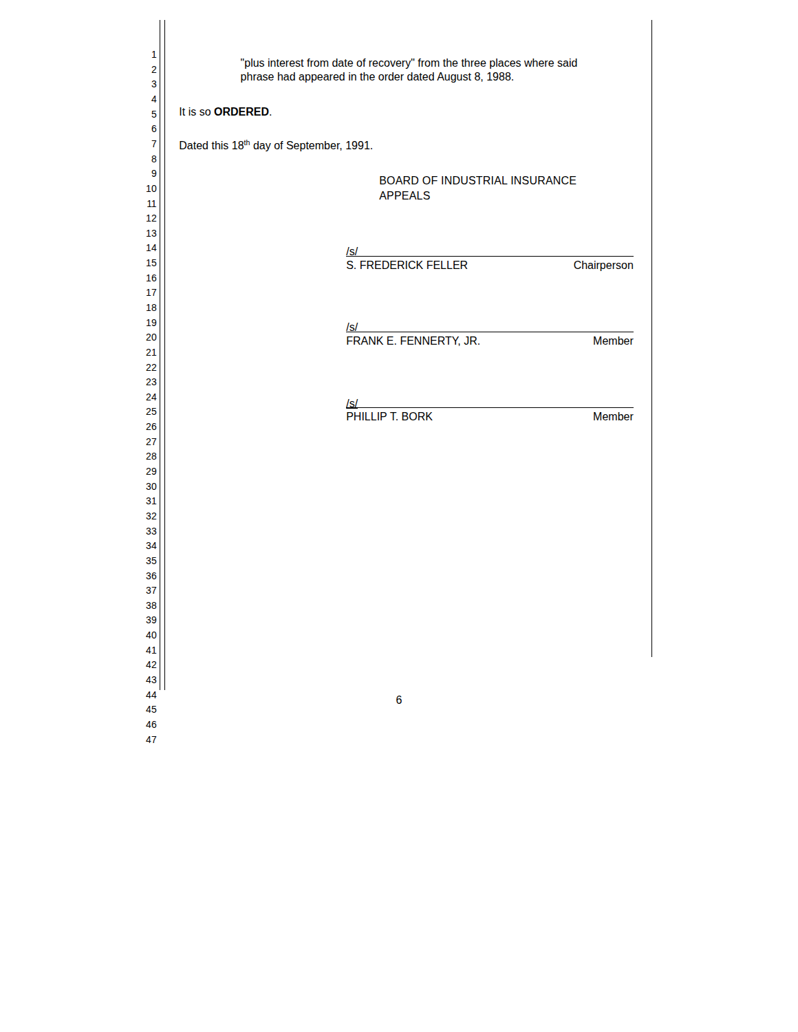1
2
3
4
5
6
7
8
9
10
11
12
13
14
15
16
17
18
19
20
21
22
23
24
25
26
27
28
29
30
31
32
33
34
35
36
37
38
39
40
41
42
43
44
45
46
47
"plus interest from date of recovery" from the three places where said phrase had appeared in the order dated August 8, 1988.
It is so ORDERED.
Dated this 18th day of September, 1991.
BOARD OF INDUSTRIAL INSURANCE APPEALS
/s/ S. FREDERICK FELLER Chairperson
/s/ FRANK E. FENNERTY, JR. Member
/s/ PHILLIP T. BORK Member
6